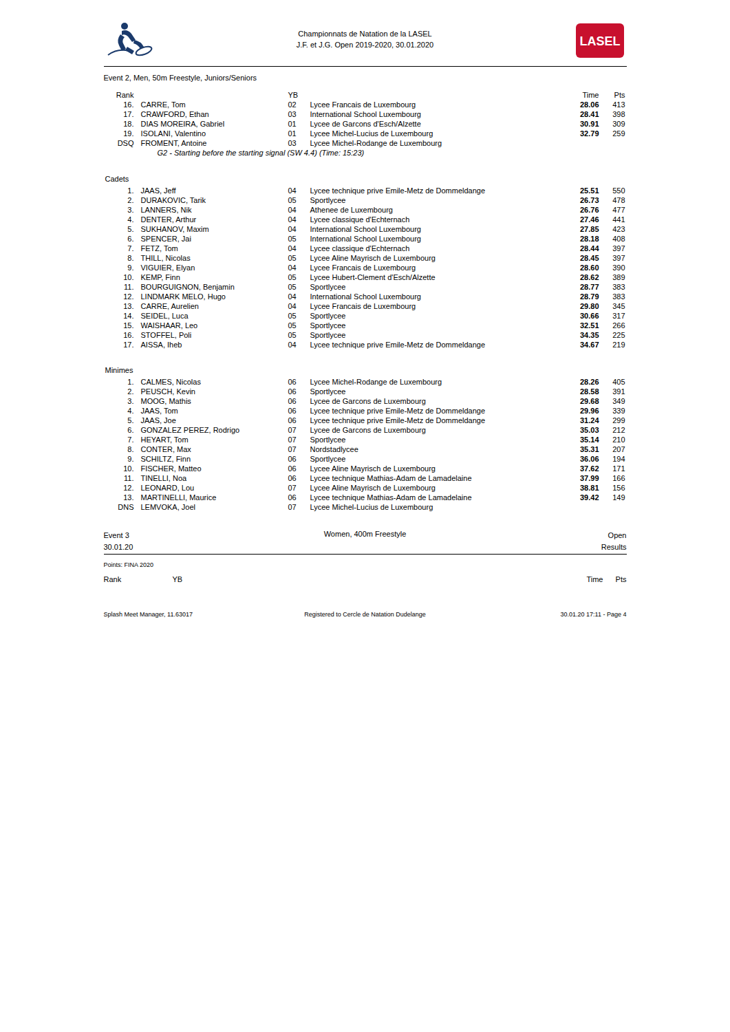Championnats de Natation de la LASEL
J.F. et J.G. Open 2019-2020, 30.01.2020
LASEL
Event 2, Men, 50m Freestyle, Juniors/Seniors
| Rank | | YB | | Time | Pts |
| --- | --- | --- | --- | --- | --- |
| 16. | CARRE, Tom | 02 | Lycee Francais de Luxembourg | 28.06 | 413 |
| 17. | CRAWFORD, Ethan | 03 | International School Luxembourg | 28.41 | 398 |
| 18. | DIAS MOREIRA, Gabriel | 01 | Lycee de Garcons d'Esch/Alzette | 30.91 | 309 |
| 19. | ISOLANI, Valentino | 01 | Lycee Michel-Lucius de Luxembourg | 32.79 | 259 |
| DSQ | FROMENT, Antoine | 03 | Lycee Michel-Rodange de Luxembourg | | |
| | G2 - Starting before the starting signal (SW 4.4) (Time: 15:23) |
| Cadets |
| 1. | JAAS, Jeff | 04 | Lycee technique prive Emile-Metz de Dommeldange | 25.51 | 550 |
| 2. | DURAKOVIC, Tarik | 05 | Sportlycee | 26.73 | 478 |
| 3. | LANNERS, Nik | 04 | Athenee de Luxembourg | 26.76 | 477 |
| 4. | DENTER, Arthur | 04 | Lycee classique d'Echternach | 27.46 | 441 |
| 5. | SUKHANOV, Maxim | 04 | International School Luxembourg | 27.85 | 423 |
| 6. | SPENCER, Jai | 05 | International School Luxembourg | 28.18 | 408 |
| 7. | FETZ, Tom | 04 | Lycee classique d'Echternach | 28.44 | 397 |
| 8. | THILL, Nicolas | 05 | Lycee Aline Mayrisch de Luxembourg | 28.45 | 397 |
| 9. | VIGUIER, Elyan | 04 | Lycee Francais de Luxembourg | 28.60 | 390 |
| 10. | KEMP, Finn | 05 | Lycee Hubert-Clement d'Esch/Alzette | 28.62 | 389 |
| 11. | BOURGUIGNON, Benjamin | 05 | Sportlycee | 28.77 | 383 |
| 12. | LINDMARK MELO, Hugo | 04 | International School Luxembourg | 28.79 | 383 |
| 13. | CARRE, Aurelien | 04 | Lycee Francais de Luxembourg | 29.80 | 345 |
| 14. | SEIDEL, Luca | 05 | Sportlycee | 30.66 | 317 |
| 15. | WAISHAAR, Leo | 05 | Sportlycee | 32.51 | 266 |
| 16. | STOFFEL, Poli | 05 | Sportlycee | 34.35 | 225 |
| 17. | AISSA, Iheb | 04 | Lycee technique prive Emile-Metz de Dommeldange | 34.67 | 219 |
| Minimes |
| 1. | CALMES, Nicolas | 06 | Lycee Michel-Rodange de Luxembourg | 28.26 | 405 |
| 2. | PEUSCH, Kevin | 06 | Sportlycee | 28.58 | 391 |
| 3. | MOOG, Mathis | 06 | Lycee de Garcons de Luxembourg | 29.68 | 349 |
| 4. | JAAS, Tom | 06 | Lycee technique prive Emile-Metz de Dommeldange | 29.96 | 339 |
| 5. | JAAS, Joe | 06 | Lycee technique prive Emile-Metz de Dommeldange | 31.24 | 299 |
| 6. | GONZALEZ PEREZ, Rodrigo | 07 | Lycee de Garcons de Luxembourg | 35.03 | 212 |
| 7. | HEYART, Tom | 07 | Sportlycee | 35.14 | 210 |
| 8. | CONTER, Max | 07 | Nordstadlycee | 35.31 | 207 |
| 9. | SCHILTZ, Finn | 06 | Sportlycee | 36.06 | 194 |
| 10. | FISCHER, Matteo | 06 | Lycee Aline Mayrisch de Luxembourg | 37.62 | 171 |
| 11. | TINELLI, Noa | 06 | Lycee technique Mathias-Adam de Lamadelaine | 37.99 | 166 |
| 12. | LEONARD, Lou | 07 | Lycee Aline Mayrisch de Luxembourg | 38.81 | 156 |
| 13. | MARTINELLI, Maurice | 06 | Lycee technique Mathias-Adam de Lamadelaine | 39.42 | 149 |
| DNS | LEMVOKA, Joel | 07 | Lycee Michel-Lucius de Luxembourg | | |
Event 3
30.01.20
Women, 400m Freestyle
Open
Results
Points: FINA 2020
Rank
YB
Time
Pts
Splash Meet Manager, 11.63017
Registered to Cercle de Natation Dudelange
30.01.20 17:11 - Page 4